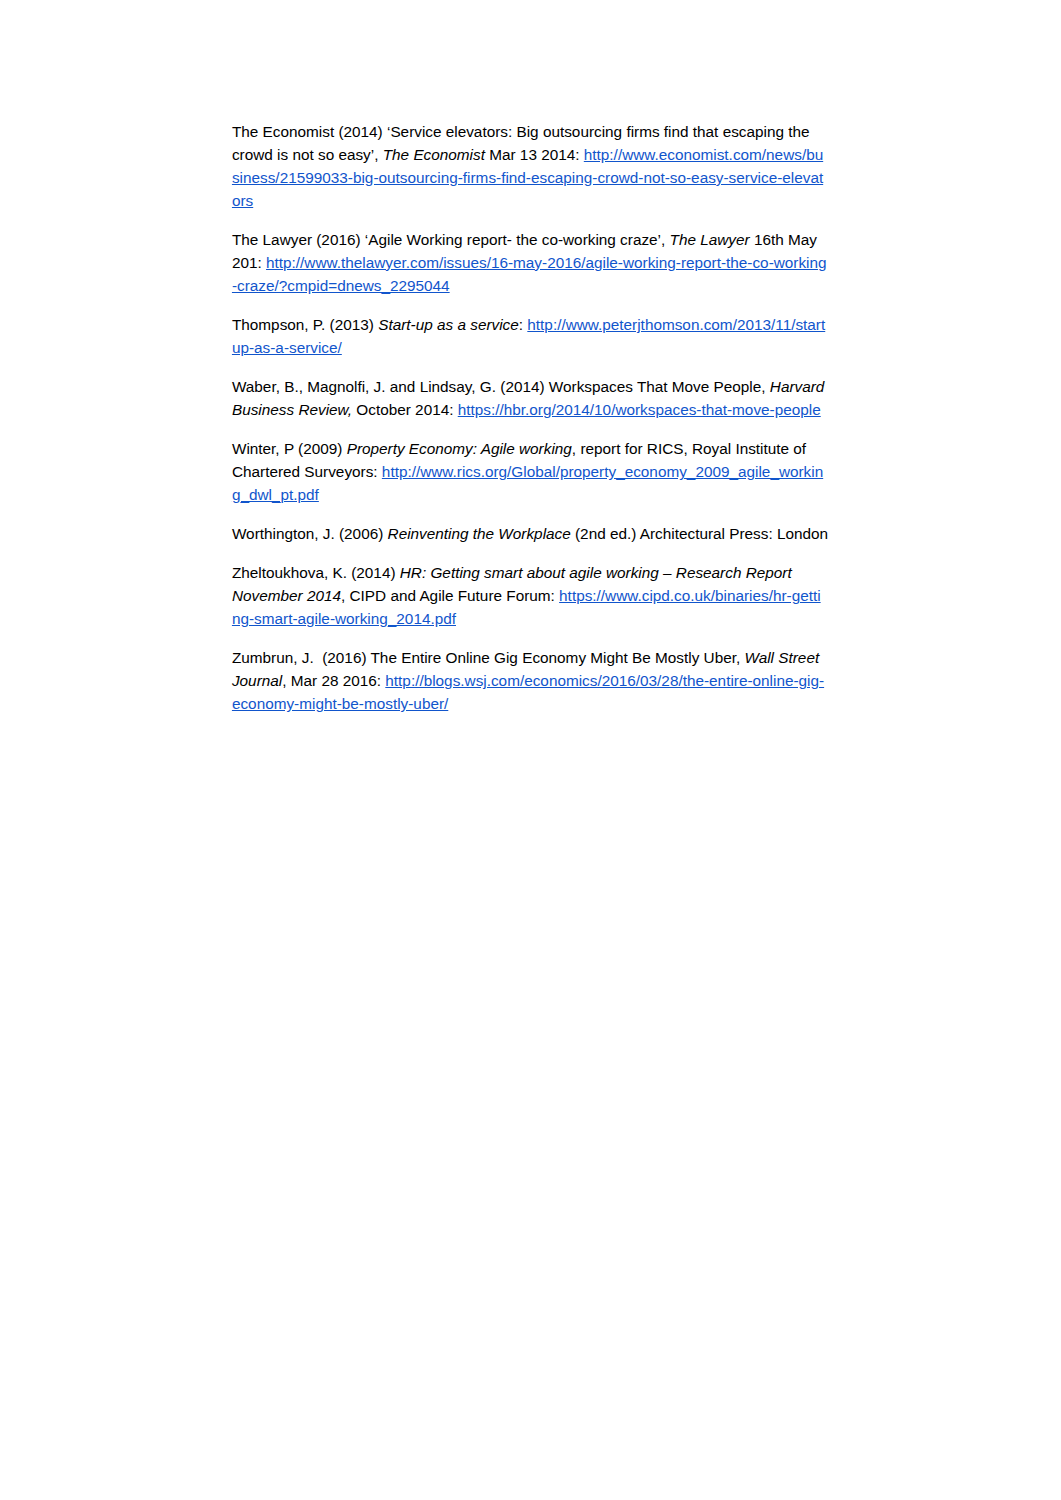The Economist (2014) ‘Service elevators: Big outsourcing firms find that escaping the crowd is not so easy’, The Economist Mar 13 2014: http://www.economist.com/news/business/21599033-big-outsourcing-firms-find-escaping-crowd-not-so-easy-service-elevators
The Lawyer (2016) ‘Agile Working report- the co-working craze’, The Lawyer 16th May 201: http://www.thelawyer.com/issues/16-may-2016/agile-working-report-the-co-working-craze/?cmpid=dnews_2295044
Thompson, P. (2013) Start-up as a service: http://www.peterjthomson.com/2013/11/startup-as-a-service/
Waber, B., Magnolfi, J. and Lindsay, G. (2014) Workspaces That Move People, Harvard Business Review, October 2014: https://hbr.org/2014/10/workspaces-that-move-people
Winter, P (2009) Property Economy: Agile working, report for RICS, Royal Institute of Chartered Surveyors: http://www.rics.org/Global/property_economy_2009_agile_working_dwl_pt.pdf
Worthington, J. (2006) Reinventing the Workplace (2nd ed.) Architectural Press: London
Zheltoukhova, K. (2014) HR: Getting smart about agile working – Research Report November 2014, CIPD and Agile Future Forum: https://www.cipd.co.uk/binaries/hr-getting-smart-agile-working_2014.pdf
Zumbrun, J. (2016) The Entire Online Gig Economy Might Be Mostly Uber, Wall Street Journal, Mar 28 2016: http://blogs.wsj.com/economics/2016/03/28/the-entire-online-gig-economy-might-be-mostly-uber/